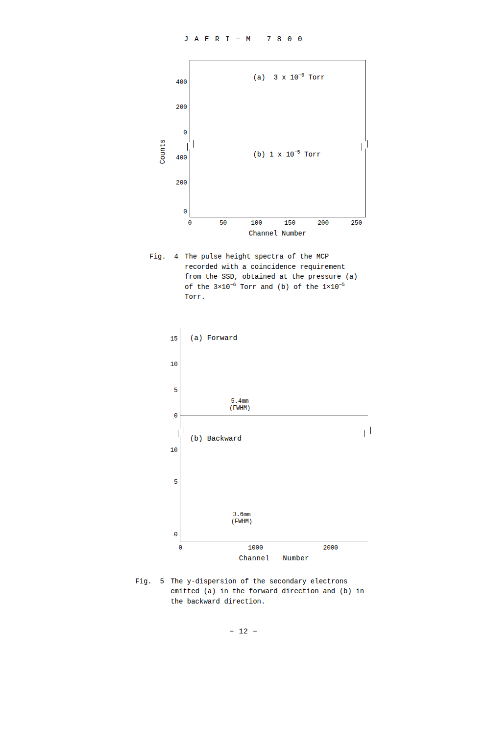J A E R I − M 7 8 0 0
Counts
400 200 0 400 200 0 0 50 100 150 200 250 (a) 3 x 10−6 Torr (b) 1 x 10−5 Torr
Channel Number
Fig. 4 The pulse height spectra of the MCP recorded with a coincidence requirement from the SSD, obtained at the pressure (a) of the 3×10−6 Torr and (b) of the 1×10−5 Torr.
Counts (Arbitrary Units)
15 10 5 0
10 5 0 0 1000 2000 (a) Forward (b) Backward 5.4mm
(FWHM) 3.6mm
(FWHM)
Channel Number
Fig. 5 The y-dispersion of the secondary electrons emitted (a) in the forward direction and (b) in the backward direction.
− 12 −